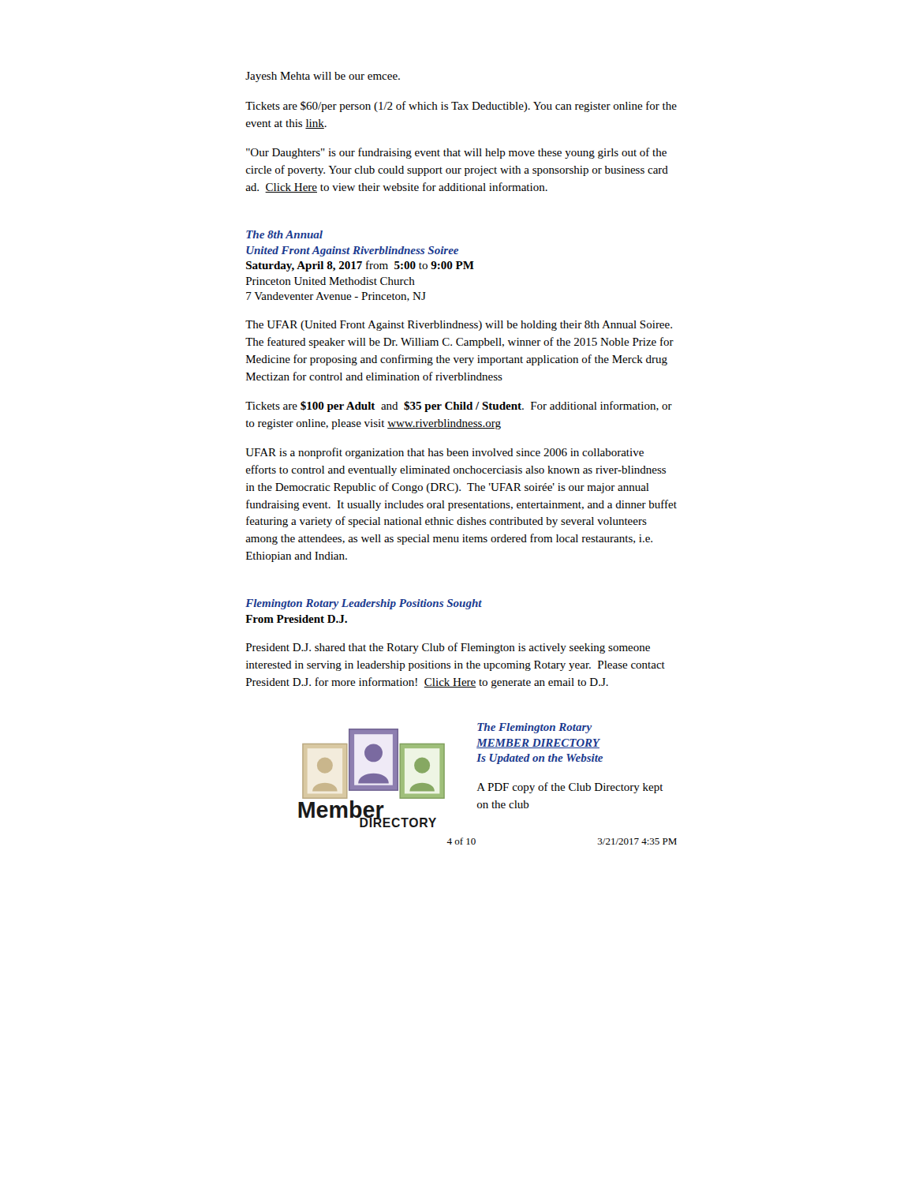Jayesh Mehta will be our emcee.
Tickets are $60/per person (1/2 of which is Tax Deductible). You can register online for the event at this link.
"Our Daughters" is our fundraising event that will help move these young girls out of the circle of poverty. Your club could support our project with a sponsorship or business card ad. Click Here to view their website for additional information.
The 8th Annual
United Front Against Riverblindness Soiree
Saturday, April 8, 2017 from 5:00 to 9:00 PM
Princeton United Methodist Church
7 Vandeventer Avenue - Princeton, NJ
The UFAR (United Front Against Riverblindness) will be holding their 8th Annual Soiree. The featured speaker will be Dr. William C. Campbell, winner of the 2015 Noble Prize for Medicine for proposing and confirming the very important application of the Merck drug Mectizan for control and elimination of riverblindness
Tickets are $100 per Adult and $35 per Child / Student. For additional information, or to register online, please visit www.riverblindness.org
UFAR is a nonprofit organization that has been involved since 2006 in collaborative efforts to control and eventually eliminated onchocerciasis also known as river-blindness in the Democratic Republic of Congo (DRC). The 'UFAR soirée' is our major annual fundraising event. It usually includes oral presentations, entertainment, and a dinner buffet featuring a variety of special national ethnic dishes contributed by several volunteers among the attendees, as well as special menu items ordered from local restaurants, i.e. Ethiopian and Indian.
Flemington Rotary Leadership Positions Sought
From President D.J.
President D.J. shared that the Rotary Club of Flemington is actively seeking someone interested in serving in leadership positions in the upcoming Rotary year. Please contact President D.J. for more information! Click Here to generate an email to D.J.
Member DIRECTORY
The Flemington Rotary
MEMBER DIRECTORY
Is Updated on the Website
A PDF copy of the Club Directory kept on the club
4 of 10 3/21/2017 4:35 PM